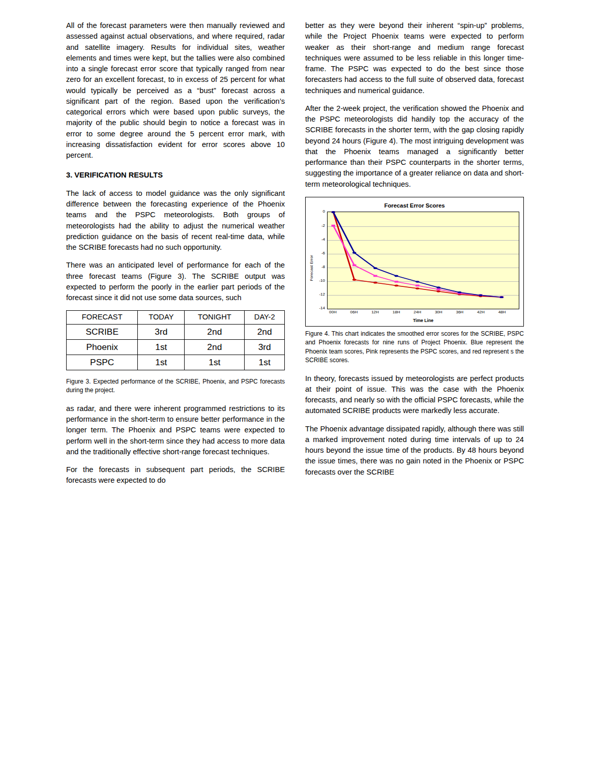All of the forecast parameters were then manually reviewed and assessed against actual observations, and where required, radar and satellite imagery. Results for individual sites, weather elements and times were kept, but the tallies were also combined into a single forecast error score that typically ranged from near zero for an excellent forecast, to in excess of 25 percent for what would typically be perceived as a “bust” forecast across a significant part of the region. Based upon the verification’s categorical errors which were based upon public surveys, the majority of the public should begin to notice a forecast was in error to some degree around the 5 percent error mark, with increasing dissatisfaction evident for error scores above 10 percent.
3. VERIFICATION RESULTS
The lack of access to model guidance was the only significant difference between the forecasting experience of the Phoenix teams and the PSPC meteorologists. Both groups of meteorologists had the ability to adjust the numerical weather prediction guidance on the basis of recent real-time data, while the SCRIBE forecasts had no such opportunity.
There was an anticipated level of performance for each of the three forecast teams (Figure 3). The SCRIBE output was expected to perform the poorly in the earlier part periods of the forecast since it did not use some data sources, such
| FORECAST | TODAY | TONIGHT | DAY-2 |
| --- | --- | --- | --- |
| SCRIBE | 3rd | 2nd | 2nd |
| Phoenix | 1st | 2nd | 3rd |
| PSPC | 1st | 1st | 1st |
Figure 3. Expected performance of the SCRIBE, Phoenix, and PSPC forecasts during the project.
as radar, and there were inherent programmed restrictions to its performance in the short-term to ensure better performance in the longer term. The Phoenix and PSPC teams were expected to perform well in the short-term since they had access to more data and the traditionally effective short-range forecast techniques.
For the forecasts in subsequent part periods, the SCRIBE forecasts were expected to do
better as they were beyond their inherent “spin-up” problems, while the Project Phoenix teams were expected to perform weaker as their short-range and medium range forecast techniques were assumed to be less reliable in this longer time-frame. The PSPC was expected to do the best since those forecasters had access to the full suite of observed data, forecast techniques and numerical guidance.
After the 2-week project, the verification showed the Phoenix and the PSPC meteorologists did handily top the accuracy of the SCRIBE forecasts in the shorter term, with the gap closing rapidly beyond 24 hours (Figure 4). The most intriguing development was that the Phoenix teams managed a significantly better performance than their PSPC counterparts in the shorter terms, suggesting the importance of a greater reliance on data and short-term meteorological techniques.
Forecast Error Scores
0 -2 -4 -6 -8 -10 -12 -14
Forecast Error
00H 06H 12H 18H 24H 30H 36H 42H 48H
Time Line
Figure 4. This chart indicates the smoothed error scores for the SCRIBE, PSPC and Phoenix forecasts for nine runs of Project Phoenix. Blue represent the Phoenix team scores, Pink represents the PSPC scores, and red represent s the SCRIBE scores.
In theory, forecasts issued by meteorologists are perfect products at their point of issue. This was the case with the Phoenix forecasts, and nearly so with the official PSPC forecasts, while the automated SCRIBE products were markedly less accurate.
The Phoenix advantage dissipated rapidly, although there was still a marked improvement noted during time intervals of up to 24 hours beyond the issue time of the products. By 48 hours beyond the issue times, there was no gain noted in the Phoenix or PSPC forecasts over the SCRIBE